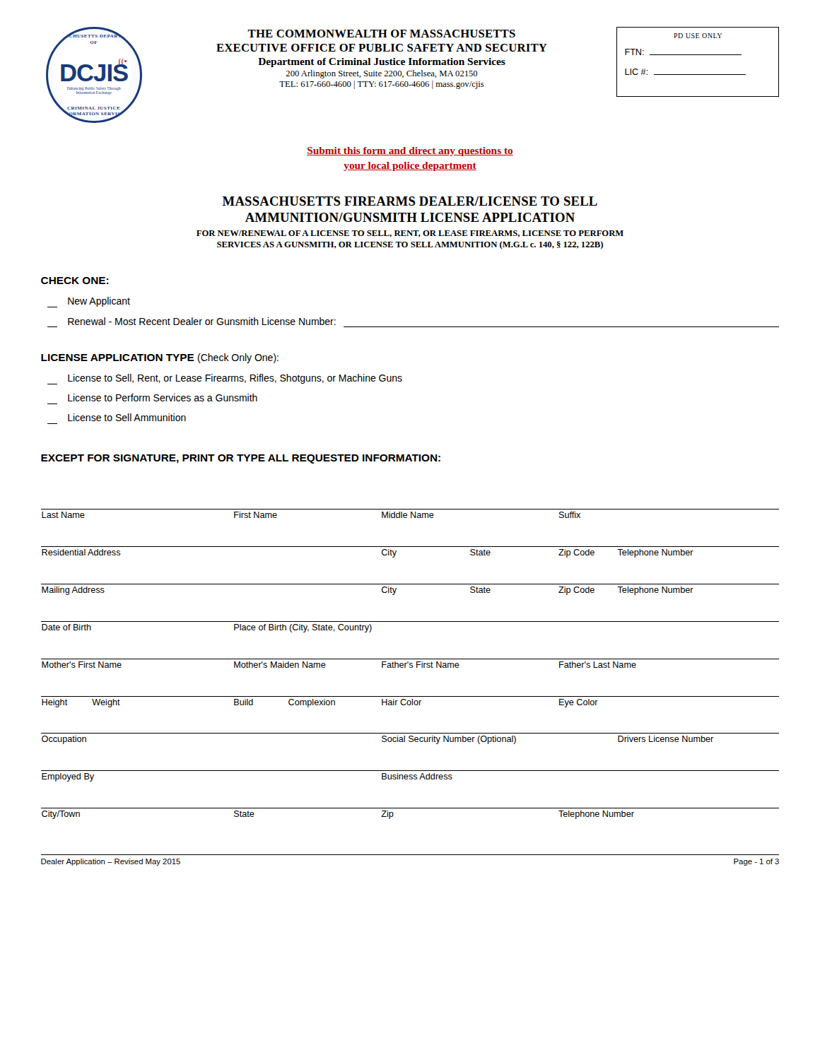| Massachusetts Department of ((• DCJIS Enhancing Public Safety Through Information Exchange Criminal Justice Information Services | THE COMMONWEALTH OF MASSACHUSETTS EXECUTIVE OFFICE OF PUBLIC SAFETY AND SECURITY Department of Criminal Justice Information Services 200 Arlington Street, Suite 2200, Chelsea, MA 02150 TEL: 617-660-4600 / TTY: 617-660-4606 / mass.gov/cjis | PD USE ONLY FTN: LIC #: |
Submit this form and direct any questions to
your local police department
MASSACHUSETTS FIREARMS DEALER/LICENSE TO SELL
AMMUNITION/GUNSMITH LICENSE APPLICATION
FOR NEW/RENEWAL OF A LICENSE TO SELL, RENT, OR LEASE FIREARMS, LICENSE TO PERFORM
SERVICES AS A GUNSMITH, OR LICENSE TO SELL AMMUNITION (M.G.L c. 140, § 122, 122B)
CHECK ONE:
New Applicant
Renewal - Most Recent Dealer or Gunsmith License Number:
LICENSE APPLICATION TYPE (Check Only One):
License to Sell, Rent, or Lease Firearms, Rifles, Shotguns, or Machine Guns
License to Perform Services as a Gunsmith
License to Sell Ammunition
EXCEPT FOR SIGNATURE, PRINT OR TYPE ALL REQUESTED INFORMATION:
| Last Name | First Name | Middle Name | Suffix |
| Residential Address | City | State | Zip Code | Telephone Number |
| Mailing Address | City | State | Zip Code | Telephone Number |
| Date of Birth | Place of Birth (City, State, Country) |
| Mother's First Name | Mother's Maiden Name | Father's First Name | Father's Last Name |
| Height Weight | Build Complexion | Hair Color | Eye Color |
| Occupation | Social Security Number (Optional) | Drivers License Number |
| Employed By | Business Address |
| City/Town | State | Zip | Telephone Number |
Dealer Application – Revised May 2015 Page - 1 of 3